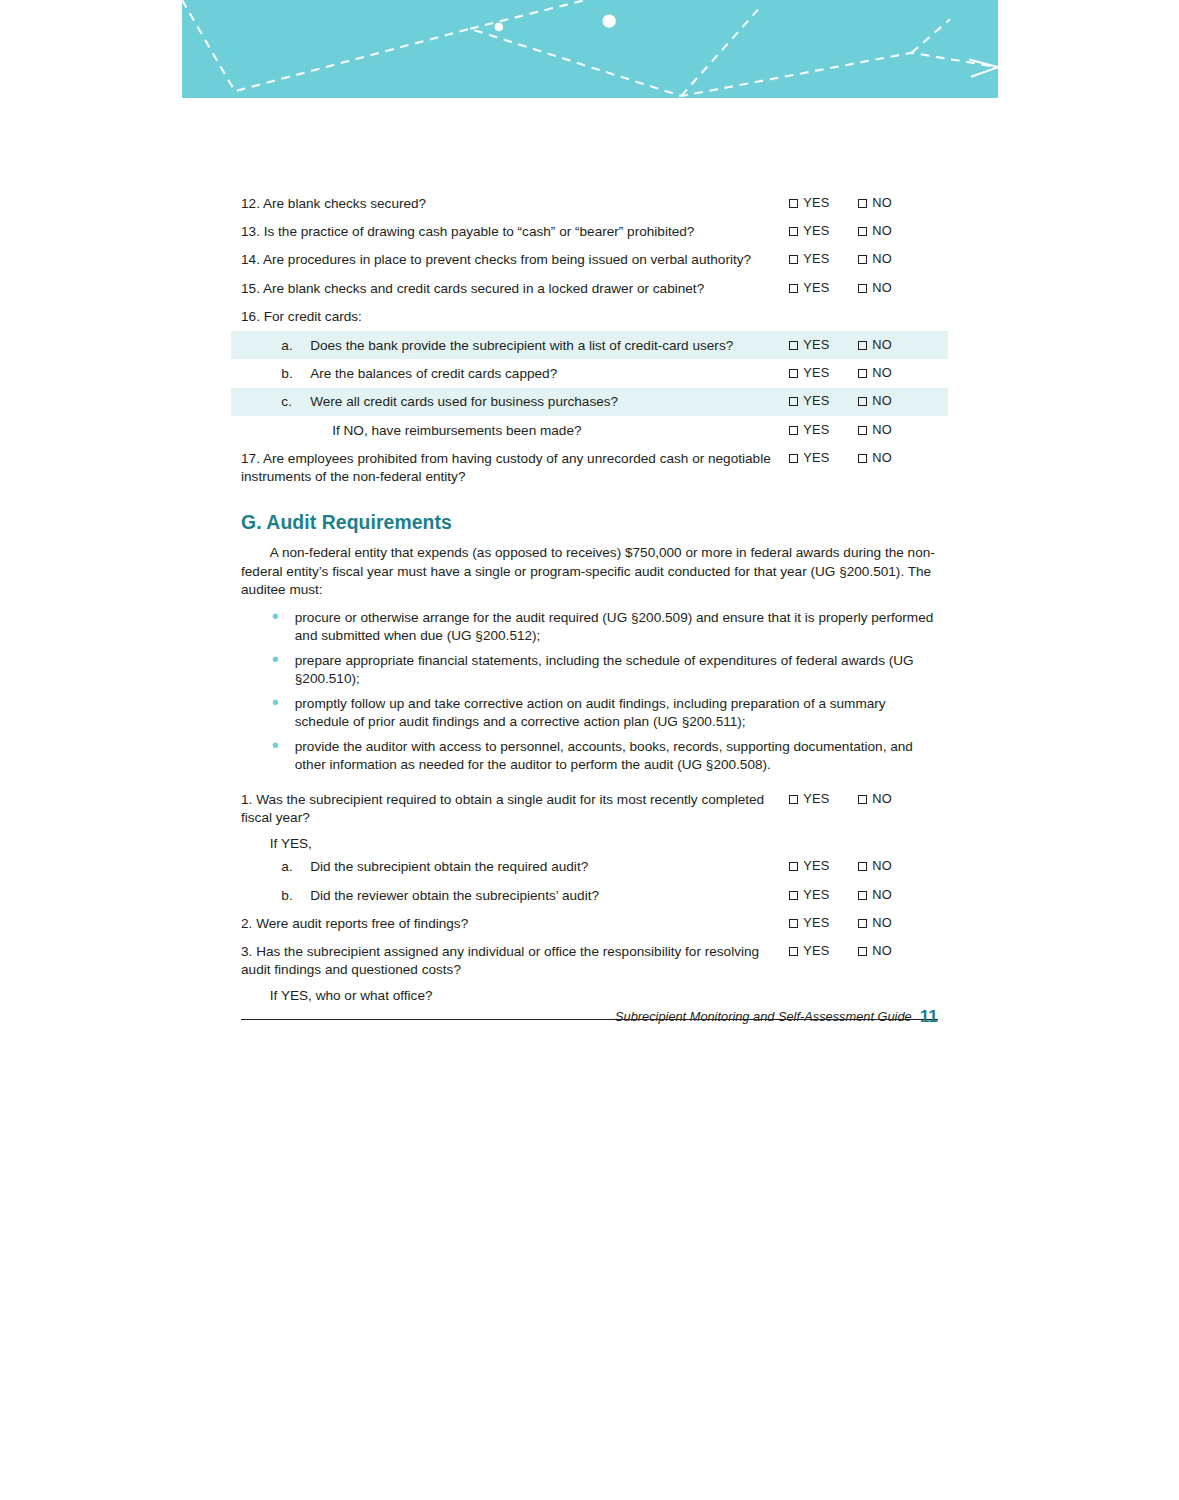12. Are blank checks secured?
YES NO
13. Is the practice of drawing cash payable to “cash” or “bearer” prohibited?
YES NO
14. Are procedures in place to prevent checks from being issued on verbal authority?
YES NO
15. Are blank checks and credit cards secured in a locked drawer or cabinet?
YES NO
16. For credit cards:
a. Does the bank provide the subrecipient with a list of credit-card users?
YES NO
b. Are the balances of credit cards capped?
YES NO
c. Were all credit cards used for business purchases?
YES NO
If NO, have reimbursements been made?
YES NO
17. Are employees prohibited from having custody of any unrecorded cash or negotiable instruments of the non-federal entity?
YES NO
G. Audit Requirements
A non-federal entity that expends (as opposed to receives) $750,000 or more in federal awards during the non-federal entity’s fiscal year must have a single or program-specific audit conducted for that year (UG §200.501). The auditee must:
procure or otherwise arrange for the audit required (UG §200.509) and ensure that it is properly performed and submitted when due (UG §200.512);
prepare appropriate financial statements, including the schedule of expenditures of federal awards (UG §200.510);
promptly follow up and take corrective action on audit findings, including preparation of a summary schedule of prior audit findings and a corrective action plan (UG §200.511);
provide the auditor with access to personnel, accounts, books, records, supporting documentation, and other information as needed for the auditor to perform the audit (UG §200.508).
1. Was the subrecipient required to obtain a single audit for its most recently completed fiscal year?
YES NO
If YES,
a. Did the subrecipient obtain the required audit?
YES NO
b. Did the reviewer obtain the subrecipients’ audit?
YES NO
2. Were audit reports free of findings?
YES NO
3. Has the subrecipient assigned any individual or office the responsibility for resolving audit findings and questioned costs?
YES NO
If YES, who or what office?
Subrecipient Monitoring and Self-Assessment Guide 11